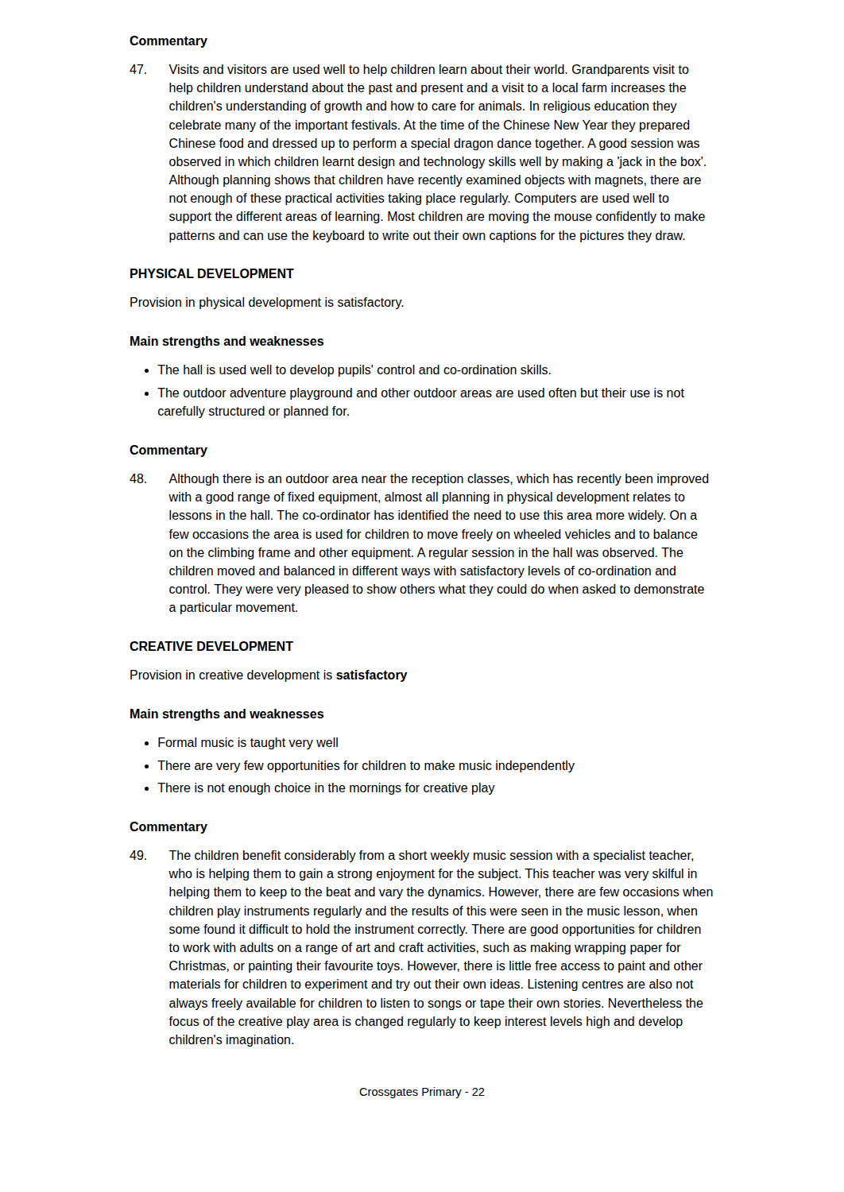Commentary
47.
Visits and visitors are used well to help children learn about their world. Grandparents visit to help children understand about the past and present and a visit to a local farm increases the children's understanding of growth and how to care for animals. In religious education they celebrate many of the important festivals. At the time of the Chinese New Year they prepared Chinese food and dressed up to perform a special dragon dance together. A good session was observed in which children learnt design and technology skills well by making a 'jack in the box'. Although planning shows that children have recently examined objects with magnets, there are not enough of these practical activities taking place regularly. Computers are used well to support the different areas of learning. Most children are moving the mouse confidently to make patterns and can use the keyboard to write out their own captions for the pictures they draw.
PHYSICAL DEVELOPMENT
Provision in physical development is satisfactory.
Main strengths and weaknesses
The hall is used well to develop pupils' control and co-ordination skills.
The outdoor adventure playground and other outdoor areas are used often but their use is not carefully structured or planned for.
Commentary
48.
Although there is an outdoor area near the reception classes, which has recently been improved with a good range of fixed equipment, almost all planning in physical development relates to lessons in the hall. The co-ordinator has identified the need to use this area more widely. On a few occasions the area is used for children to move freely on wheeled vehicles and to balance on the climbing frame and other equipment. A regular session in the hall was observed. The children moved and balanced in different ways with satisfactory levels of co-ordination and control. They were very pleased to show others what they could do when asked to demonstrate a particular movement.
CREATIVE DEVELOPMENT
Provision in creative development is satisfactory
Main strengths and weaknesses
Formal music is taught very well
There are very few opportunities for children to make music independently
There is not enough choice in the mornings for creative play
Commentary
49.
The children benefit considerably from a short weekly music session with a specialist teacher, who is helping them to gain a strong enjoyment for the subject. This teacher was very skilful in helping them to keep to the beat and vary the dynamics. However, there are few occasions when children play instruments regularly and the results of this were seen in the music lesson, when some found it difficult to hold the instrument correctly. There are good opportunities for children to work with adults on a range of art and craft activities, such as making wrapping paper for Christmas, or painting their favourite toys. However, there is little free access to paint and other materials for children to experiment and try out their own ideas. Listening centres are also not always freely available for children to listen to songs or tape their own stories. Nevertheless the focus of the creative play area is changed regularly to keep interest levels high and develop children's imagination.
Crossgates Primary - 22